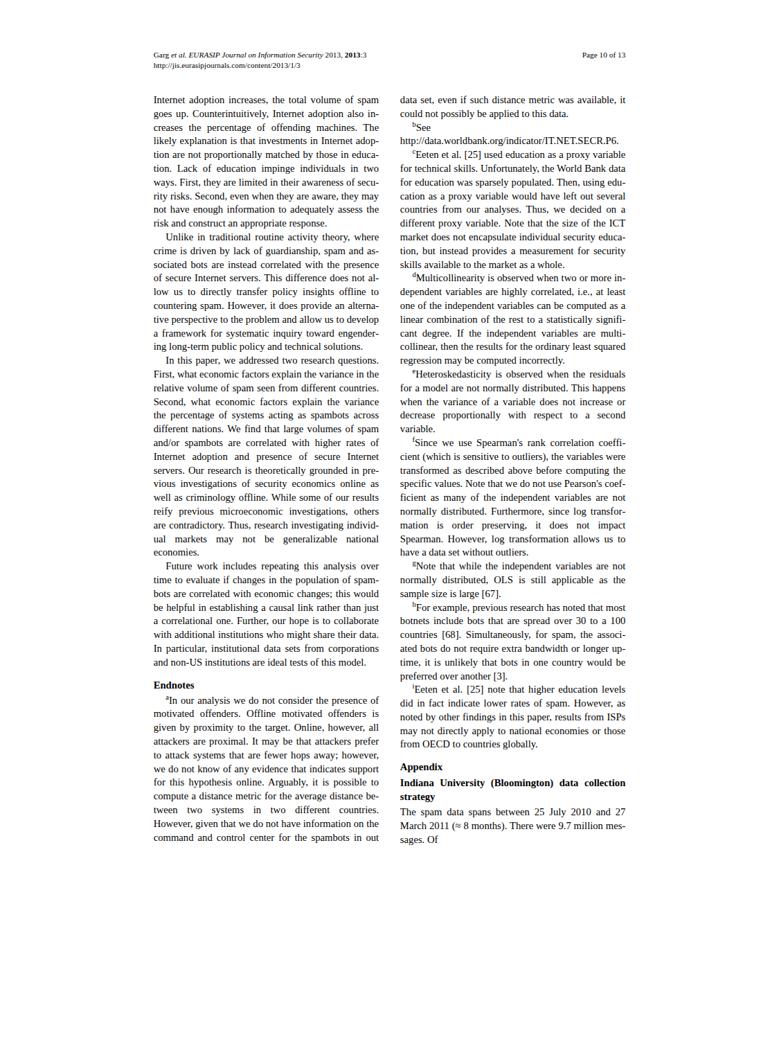Garg et al. EURASIP Journal on Information Security 2013, 2013:3
http://jis.eurasipjournals.com/content/2013/1/3
Page 10 of 13
Internet adoption increases, the total volume of spam goes up. Counterintuitively, Internet adoption also increases the percentage of offending machines. The likely explanation is that investments in Internet adoption are not proportionally matched by those in education. Lack of education impinge individuals in two ways. First, they are limited in their awareness of security risks. Second, even when they are aware, they may not have enough information to adequately assess the risk and construct an appropriate response.
Unlike in traditional routine activity theory, where crime is driven by lack of guardianship, spam and associated bots are instead correlated with the presence of secure Internet servers. This difference does not allow us to directly transfer policy insights offline to countering spam. However, it does provide an alternative perspective to the problem and allow us to develop a framework for systematic inquiry toward engendering long-term public policy and technical solutions.
In this paper, we addressed two research questions. First, what economic factors explain the variance in the relative volume of spam seen from different countries. Second, what economic factors explain the variance the percentage of systems acting as spambots across different nations. We find that large volumes of spam and/or spambots are correlated with higher rates of Internet adoption and presence of secure Internet servers. Our research is theoretically grounded in previous investigations of security economics online as well as criminology offline. While some of our results reify previous microeconomic investigations, others are contradictory. Thus, research investigating individual markets may not be generalizable national economies.
Future work includes repeating this analysis over time to evaluate if changes in the population of spambots are correlated with economic changes; this would be helpful in establishing a causal link rather than just a correlational one. Further, our hope is to collaborate with additional institutions who might share their data. In particular, institutional data sets from corporations and non-US institutions are ideal tests of this model.
Endnotes
aIn our analysis we do not consider the presence of motivated offenders. Offline motivated offenders is given by proximity to the target. Online, however, all attackers are proximal. It may be that attackers prefer to attack systems that are fewer hops away; however, we do not know of any evidence that indicates support for this hypothesis online. Arguably, it is possible to compute a distance metric for the average distance between two systems in two different countries. However, given that we do not have information on the command and control center for the spambots in out data set, even if such distance metric was available, it could not possibly be applied to this data.
bSee http://data.worldbank.org/indicator/IT.NET.SECR.P6.
cEeten et al. [25] used education as a proxy variable for technical skills. Unfortunately, the World Bank data for education was sparsely populated. Then, using education as a proxy variable would have left out several countries from our analyses. Thus, we decided on a different proxy variable. Note that the size of the ICT market does not encapsulate individual security education, but instead provides a measurement for security skills available to the market as a whole.
dMulticollinearity is observed when two or more independent variables are highly correlated, i.e., at least one of the independent variables can be computed as a linear combination of the rest to a statistically significant degree. If the independent variables are multicollinear, then the results for the ordinary least squared regression may be computed incorrectly.
eHeteroskedasticity is observed when the residuals for a model are not normally distributed. This happens when the variance of a variable does not increase or decrease proportionally with respect to a second variable.
fSince we use Spearman's rank correlation coefficient (which is sensitive to outliers), the variables were transformed as described above before computing the specific values. Note that we do not use Pearson's coefficient as many of the independent variables are not normally distributed. Furthermore, since log transformation is order preserving, it does not impact Spearman. However, log transformation allows us to have a data set without outliers.
gNote that while the independent variables are not normally distributed, OLS is still applicable as the sample size is large [67].
hFor example, previous research has noted that most botnets include bots that are spread over 30 to a 100 countries [68]. Simultaneously, for spam, the associated bots do not require extra bandwidth or longer uptime, it is unlikely that bots in one country would be preferred over another [3].
iEeten et al. [25] note that higher education levels did in fact indicate lower rates of spam. However, as noted by other findings in this paper, results from ISPs may not directly apply to national economies or those from OECD to countries globally.
Appendix
Indiana University (Bloomington) data collection strategy
The spam data spans between 25 July 2010 and 27 March 2011 (≈ 8 months). There were 9.7 million messages. Of